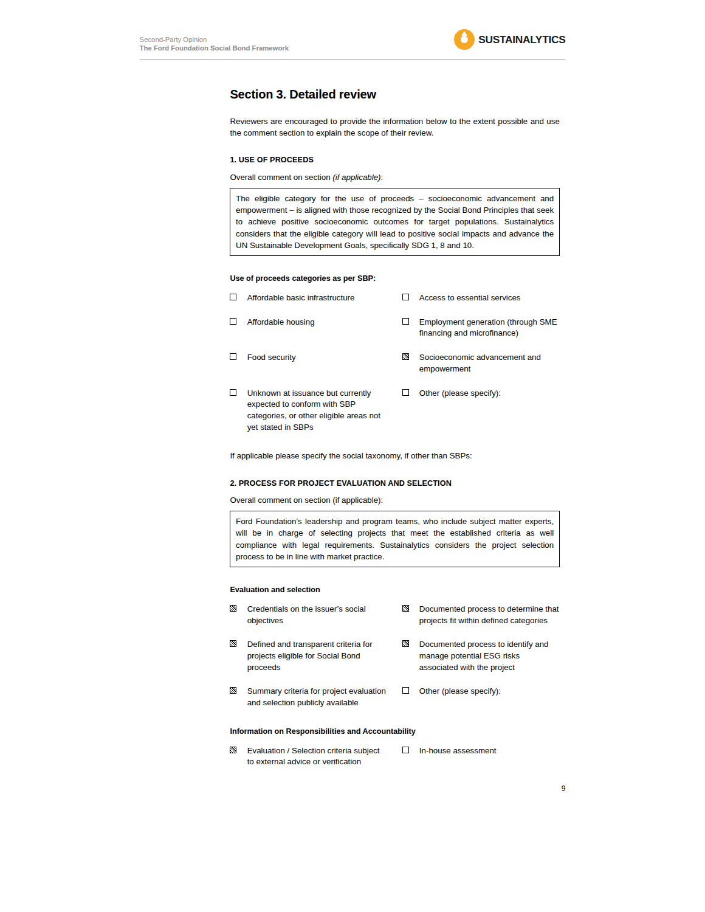Second-Party Opinion
The Ford Foundation Social Bond Framework
SUSTAINALYTICS
Section 3. Detailed review
Reviewers are encouraged to provide the information below to the extent possible and use the comment section to explain the scope of their review.
1. USE OF PROCEEDS
Overall comment on section (if applicable):
The eligible category for the use of proceeds – socioeconomic advancement and empowerment – is aligned with those recognized by the Social Bond Principles that seek to achieve positive socioeconomic outcomes for target populations. Sustainalytics considers that the eligible category will lead to positive social impacts and advance the UN Sustainable Development Goals, specifically SDG 1, 8 and 10.
Use of proceeds categories as per SBP:
Affordable basic infrastructure
Access to essential services
Affordable housing
Employment generation (through SME financing and microfinance)
Food security
Socioeconomic advancement and empowerment
Unknown at issuance but currently expected to conform with SBP categories, or other eligible areas not yet stated in SBPs
Other (please specify):
If applicable please specify the social taxonomy, if other than SBPs:
2. PROCESS FOR PROJECT EVALUATION AND SELECTION
Overall comment on section (if applicable):
Ford Foundation’s leadership and program teams, who include subject matter experts, will be in charge of selecting projects that meet the established criteria as well compliance with legal requirements. Sustainalytics considers the project selection process to be in line with market practice.
Evaluation and selection
Credentials on the issuer’s social objectives
Documented process to determine that projects fit within defined categories
Defined and transparent criteria for projects eligible for Social Bond proceeds
Documented process to identify and manage potential ESG risks associated with the project
Summary criteria for project evaluation and selection publicly available
Other (please specify):
Information on Responsibilities and Accountability
Evaluation / Selection criteria subject to external advice or verification
In-house assessment
9